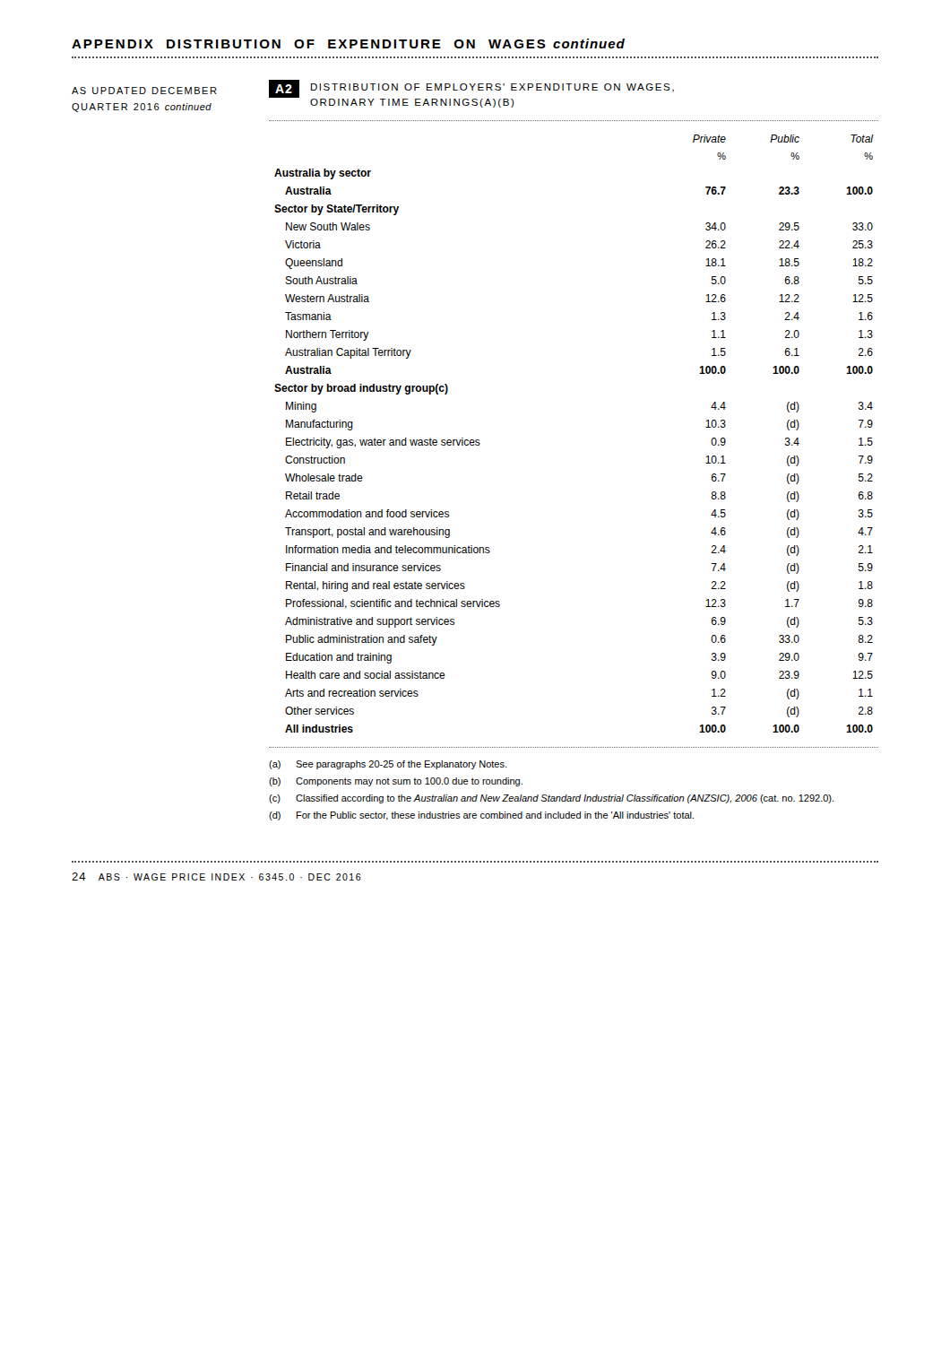APPENDIX DISTRIBUTION OF EXPENDITURE ON WAGES continued
AS UPDATED DECEMBER
QUARTER 2016 continued
A2
DISTRIBUTION OF EMPLOYERS' EXPENDITURE ON WAGES,
ORDINARY TIME EARNINGS(a)(b)
| | Private | Public | Total |
| --- | --- | --- | --- |
| | % | % | % |
| Australia by sector |
| Australia | 76.7 | 23.3 | 100.0 |
| Sector by State/Territory |
| New South Wales | 34.0 | 29.5 | 33.0 |
| Victoria | 26.2 | 22.4 | 25.3 |
| Queensland | 18.1 | 18.5 | 18.2 |
| South Australia | 5.0 | 6.8 | 5.5 |
| Western Australia | 12.6 | 12.2 | 12.5 |
| Tasmania | 1.3 | 2.4 | 1.6 |
| Northern Territory | 1.1 | 2.0 | 1.3 |
| Australian Capital Territory | 1.5 | 6.1 | 2.6 |
| Australia | 100.0 | 100.0 | 100.0 |
| Sector by broad industry group(c) |
| Mining | 4.4 | (d) | 3.4 |
| Manufacturing | 10.3 | (d) | 7.9 |
| Electricity, gas, water and waste services | 0.9 | 3.4 | 1.5 |
| Construction | 10.1 | (d) | 7.9 |
| Wholesale trade | 6.7 | (d) | 5.2 |
| Retail trade | 8.8 | (d) | 6.8 |
| Accommodation and food services | 4.5 | (d) | 3.5 |
| Transport, postal and warehousing | 4.6 | (d) | 4.7 |
| Information media and telecommunications | 2.4 | (d) | 2.1 |
| Financial and insurance services | 7.4 | (d) | 5.9 |
| Rental, hiring and real estate services | 2.2 | (d) | 1.8 |
| Professional, scientific and technical services | 12.3 | 1.7 | 9.8 |
| Administrative and support services | 6.9 | (d) | 5.3 |
| Public administration and safety | 0.6 | 33.0 | 8.2 |
| Education and training | 3.9 | 29.0 | 9.7 |
| Health care and social assistance | 9.0 | 23.9 | 12.5 |
| Arts and recreation services | 1.2 | (d) | 1.1 |
| Other services | 3.7 | (d) | 2.8 |
| All industries | 100.0 | 100.0 | 100.0 |
(a) See paragraphs 20-25 of the Explanatory Notes.
(b) Components may not sum to 100.0 due to rounding.
(c) Classified according to the Australian and New Zealand Standard Industrial Classification (ANZSIC), 2006 (cat. no. 1292.0).
(d) For the Public sector, these industries are combined and included in the 'All industries' total.
24 ABS · WAGE PRICE INDEX · 6345.0 · DEC 2016